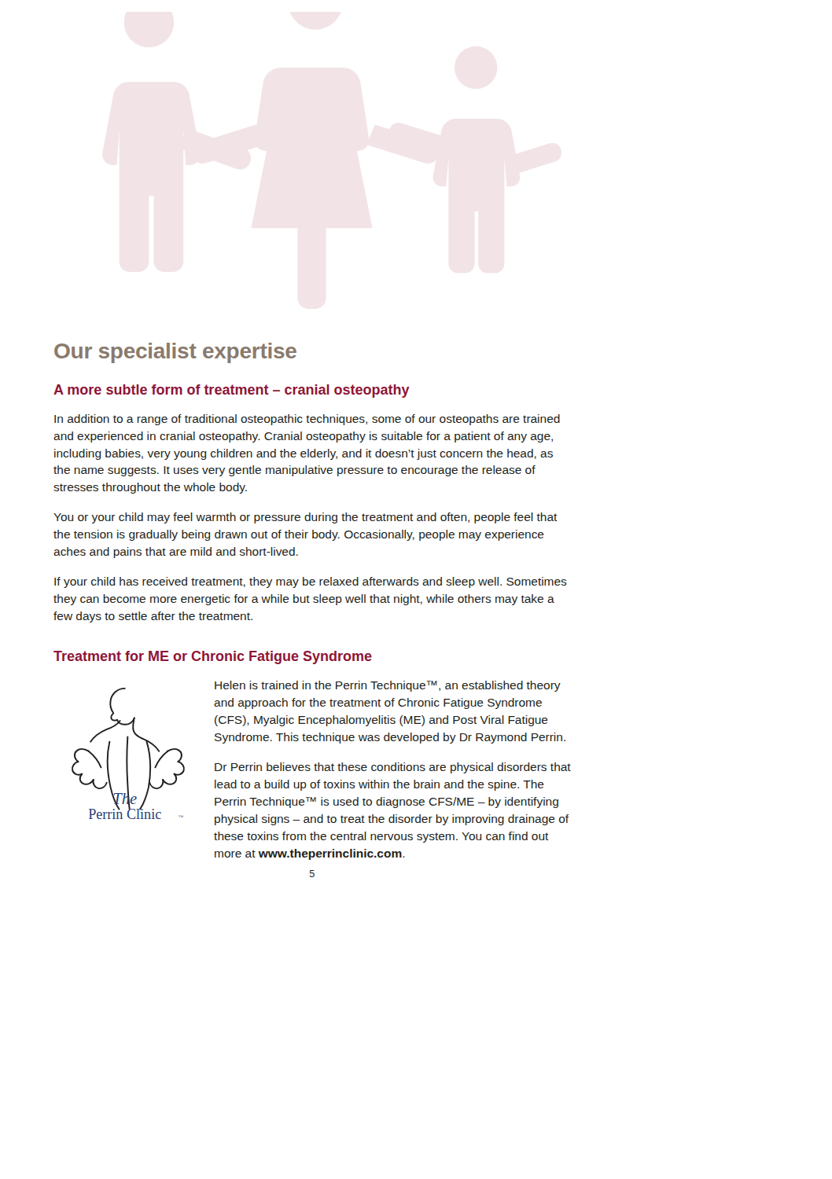Our specialist expertise
A more subtle form of treatment – cranial osteopathy
In addition to a range of traditional osteopathic techniques, some of our osteopaths are trained and experienced in cranial osteopathy. Cranial osteopathy is suitable for a patient of any age, including babies, very young children and the elderly, and it doesn’t just concern the head, as the name suggests. It uses very gentle manipulative pressure to encourage the release of stresses throughout the whole body.
You or your child may feel warmth or pressure during the treatment and often, people feel that the tension is gradually being drawn out of their body. Occasionally, people may experience aches and pains that are mild and short-lived.
If your child has received treatment, they may be relaxed afterwards and sleep well. Sometimes they can become more energetic for a while but sleep well that night, while others may take a few days to settle after the treatment.
Treatment for ME or Chronic Fatigue Syndrome
The Perrin Clinic ™
Helen is trained in the Perrin Technique™, an established theory and approach for the treatment of Chronic Fatigue Syndrome (CFS), Myalgic Encephalomyelitis (ME) and Post Viral Fatigue Syndrome. This technique was developed by Dr Raymond Perrin.
Dr Perrin believes that these conditions are physical disorders that lead to a build up of toxins within the brain and the spine. The Perrin Technique™ is used to diagnose CFS/ME – by identifying physical signs – and to treat the disorder by improving drainage of these toxins from the central nervous system. You can find out more at www.theperrinclinic.com.
5